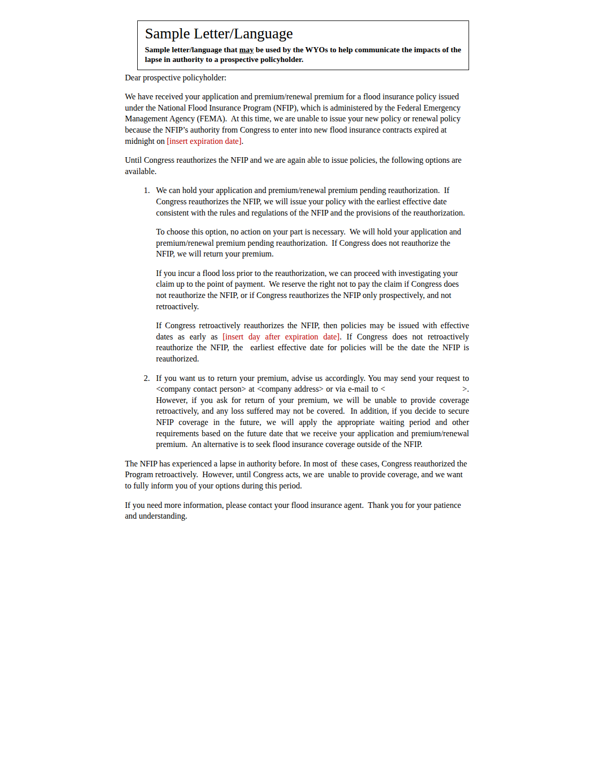Sample Letter/Language
Sample letter/language that may be used by the WYOs to help communicate the impacts of the lapse in authority to a prospective policyholder.
Dear prospective policyholder:
We have received your application and premium/renewal premium for a flood insurance policy issued under the National Flood Insurance Program (NFIP), which is administered by the Federal Emergency Management Agency (FEMA). At this time, we are unable to issue your new policy or renewal policy because the NFIP’s authority from Congress to enter into new flood insurance contracts expired at midnight on [insert expiration date].
Until Congress reauthorizes the NFIP and we are again able to issue policies, the following options are available.
We can hold your application and premium/renewal premium pending reauthorization. If Congress reauthorizes the NFIP, we will issue your policy with the earliest effective date consistent with the rules and regulations of the NFIP and the provisions of the reauthorization.
To choose this option, no action on your part is necessary. We will hold your application and premium/renewal premium pending reauthorization. If Congress does not reauthorize the NFIP, we will return your premium.
If you incur a flood loss prior to the reauthorization, we can proceed with investigating your claim up to the point of payment. We reserve the right not to pay the claim if Congress does not reauthorize the NFIP, or if Congress reauthorizes the NFIP only prospectively, and not retroactively.
If Congress retroactively reauthorizes the NFIP, then policies may be issued with effective dates as early as [insert day after expiration date]. If Congress does not retroactively reauthorize the NFIP, the earliest effective date for policies will be the date the NFIP is reauthorized.
If you want us to return your premium, advise us accordingly. You may send your request to <company contact person> at <company address> or via e-mail to < >. However, if you ask for return of your premium, we will be unable to provide coverage retroactively, and any loss suffered may not be covered. In addition, if you decide to secure NFIP coverage in the future, we will apply the appropriate waiting period and other requirements based on the future date that we receive your application and premium/renewal premium. An alternative is to seek flood insurance coverage outside of the NFIP.
The NFIP has experienced a lapse in authority before. In most of these cases, Congress reauthorized the Program retroactively. However, until Congress acts, we are unable to provide coverage, and we want to fully inform you of your options during this period.
If you need more information, please contact your flood insurance agent. Thank you for your patience and understanding.